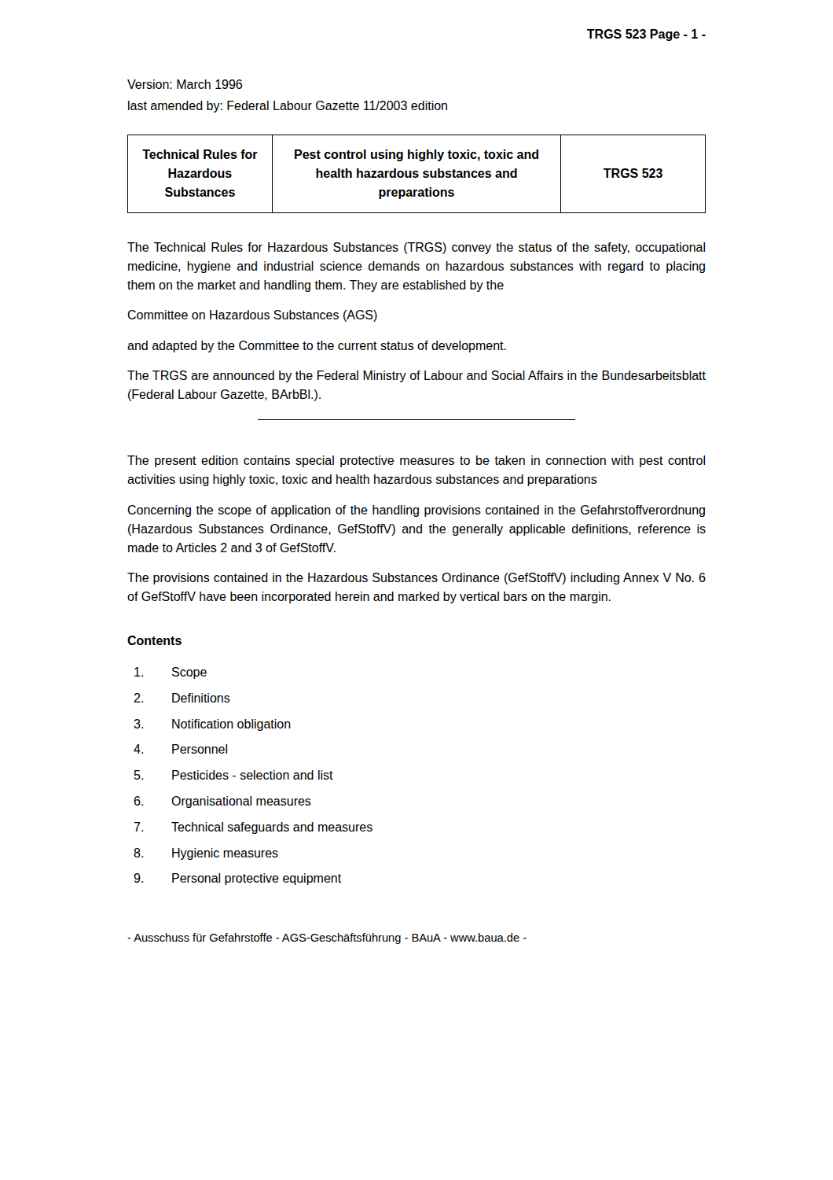TRGS 523 Page - 1 -
Version: March 1996
last amended by: Federal Labour Gazette 11/2003 edition
| Technical Rules for Hazardous Substances | Pest control using highly toxic, toxic and health hazardous substances and preparations | TRGS 523 |
The Technical Rules for Hazardous Substances (TRGS) convey the status of the safety, occupational medicine, hygiene and industrial science demands on hazardous substances with regard to placing them on the market and handling them. They are established by the
Committee on Hazardous Substances (AGS)
and adapted by the Committee to the current status of development.
The TRGS are announced by the Federal Ministry of Labour and Social Affairs in the Bundesarbeitsblatt (Federal Labour Gazette, BArbBl.).
The present edition contains special protective measures to be taken in connection with pest control activities using highly toxic, toxic and health hazardous substances and preparations
Concerning the scope of application of the handling provisions contained in the Gefahrstoffverordnung (Hazardous Substances Ordinance, GefStoffV) and the generally applicable definitions, reference is made to Articles 2 and 3 of GefStoffV.
The provisions contained in the Hazardous Substances Ordinance (GefStoffV) including Annex V No. 6 of GefStoffV have been incorporated herein and marked by vertical bars on the margin.
Contents
Scope
Definitions
Notification obligation
Personnel
Pesticides - selection and list
Organisational measures
Technical safeguards and measures
Hygienic measures
Personal protective equipment
- Ausschuss für Gefahrstoffe - AGS-Geschäftsführung - BAuA - www.baua.de -